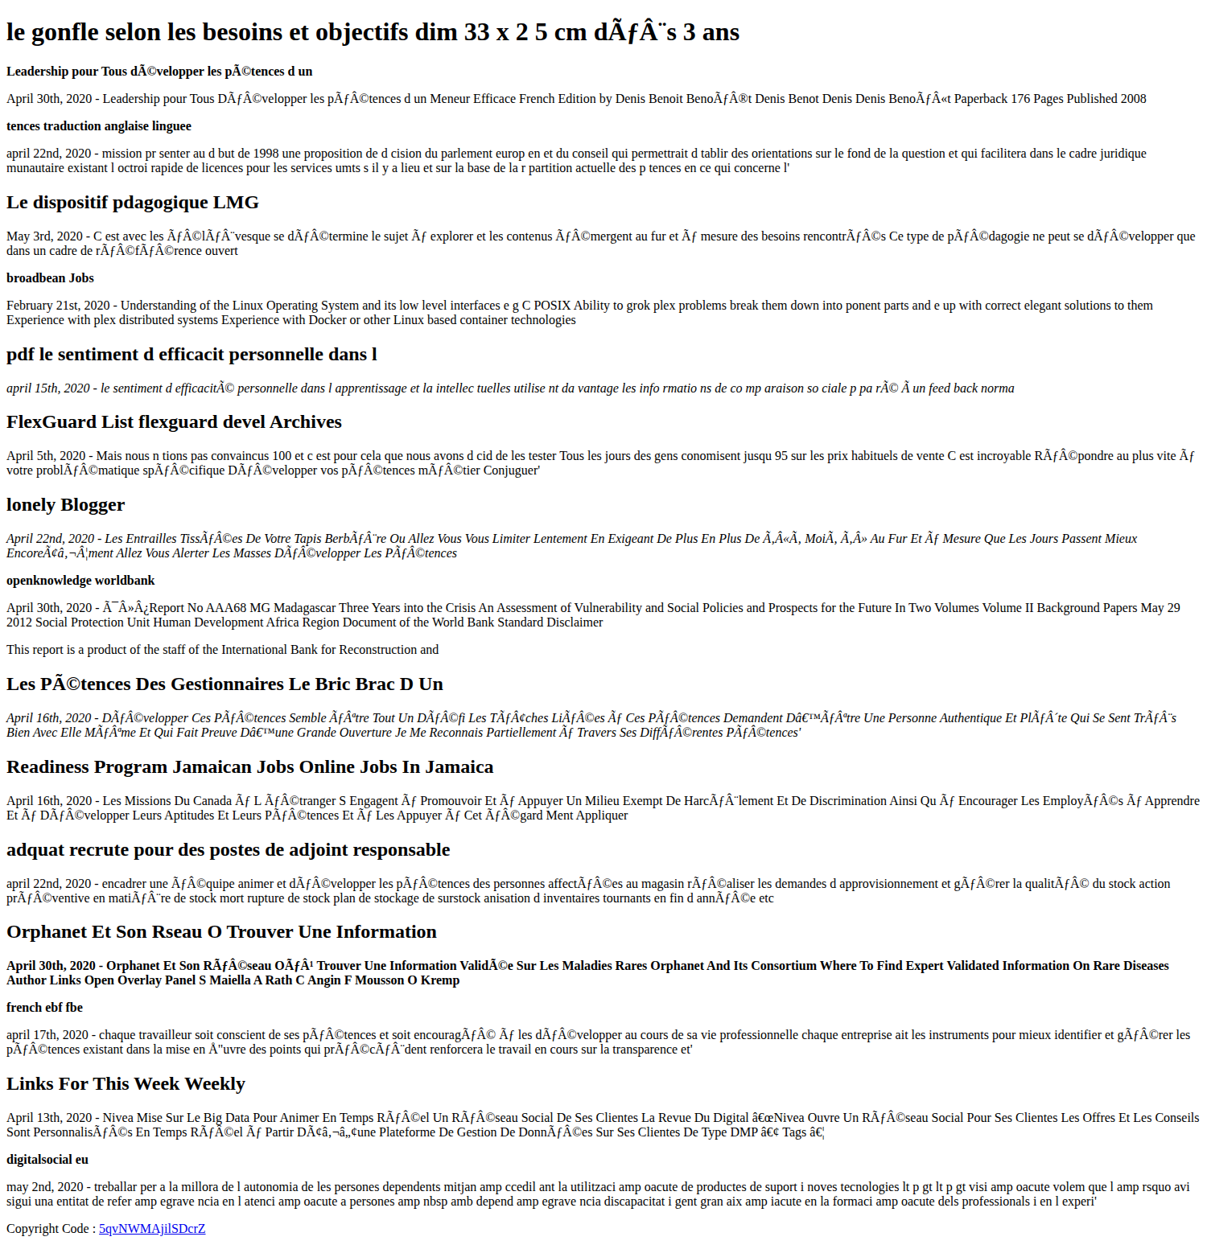le gonfle selon les besoins et objectifs dim 33 x 2 5 cm dÃƒÂ¨s 3 ans
Leadership pour Tous dÃ©velopper les pÃ©tences d un
April 30th, 2020 - Leadership pour Tous DÃƒÂ©velopper les pÃƒÂ©tences d un Meneur Efficace French Edition by Denis Benoit BenoÃƒÂ®t Denis Benot Denis Denis BenoÃƒÂ«t Paperback 176 Pages Published 2008
tences traduction anglaise linguee
april 22nd, 2020 - mission pr senter au d but de 1998 une proposition de d cision du parlement europ en et du conseil qui permettrait d tablir des orientations sur le fond de la question et qui facilitera dans le cadre juridique munautaire existant l octroi rapide de licences pour les services umts s il y a lieu et sur la base de la r partition actuelle des p tences en ce qui concerne l'
Le dispositif pdagogique LMG
May 3rd, 2020 - C est avec les ÃƒÂ©lÃƒÂ¨vesque se dÃƒÂ©termine le sujet Ãƒ explorer et les contenus ÃƒÂ©mergent au fur et Ãƒ mesure des besoins rencontrÃƒÂ©s Ce type de pÃƒÂ©dagogie ne peut se dÃƒÂ©velopper que dans un cadre de rÃƒÂ©fÃƒÂ©rence ouvert
broadbean Jobs
February 21st, 2020 - Understanding of the Linux Operating System and its low level interfaces e g C POSIX Ability to grok plex problems break them down into ponent parts and e up with correct elegant solutions to them Experience with plex distributed systems Experience with Docker or other Linux based container technologies
pdf le sentiment d efficacit personnelle dans l
april 15th, 2020 - le sentiment d efficacitÃ© personnelle dans l apprentissage et la intellec tuelles utilise nt da vantage les info rmatio ns de co mp araison so ciale p pa rÃ© Ã un feed back norma
FlexGuard List flexguard devel Archives
April 5th, 2020 - Mais nous n tions pas convaincus 100 et c est pour cela que nous avons d cid de les tester Tous les jours des gens conomisent jusqu 95 sur les prix habituels de vente C est incroyable RÃƒÂ©pondre au plus vite Ãƒ votre problÃƒÂ©matique spÃƒÂ©cifique DÃƒÂ©velopper vos pÃƒÂ©tences mÃƒÂ©tier Conjuguer'
lonely Blogger
April 22nd, 2020 - Les Entrailles TissÃƒÂ©es De Votre Tapis BerbÃƒÂ¨re Ou Allez Vous Vous Limiter Lentement En Exigeant De Plus En Plus De Ã‚Â«Ã‚ MoiÃ‚ Ã‚Â» Au Fur Et Ãƒ Mesure Que Les Jours Passent Mieux EncoreÃ¢â‚¬Â¦ment Allez Vous Alerter Les Masses DÃƒÂ©velopper Les PÃƒÂ©tences
openknowledge worldbank
April 30th, 2020 - Ã¯Â»Â¿Report No AAA68 MG Madagascar Three Years into the Crisis An Assessment of Vulnerability and Social Policies and Prospects for the Future In Two Volumes Volume II Background Papers May 29 2012 Social Protection Unit Human Development Africa Region Document of the World Bank Standard Disclaimer
This report is a product of the staff of the International Bank for Reconstruction and
Les PÃ©tences Des Gestionnaires Le Bric Brac D Un
April 16th, 2020 - DÃƒÂ©velopper Ces PÃƒÂ©tences Semble ÃƒÂªtre Tout Un DÃƒÂ©fi Les TÃƒÂ¢ches LiÃƒÂ©es Ãƒ Ces PÃƒÂ©tences Demandent Dâ€™ÃƒÂªtre Une Personne Authentique Et PlÃƒÂ´te Qui Se Sent TrÃƒÂ¨s Bien Avec Elle MÃƒÂªme Et Qui Fait Preuve Dâ€™une Grande Ouverture Je Me Reconnais Partiellement Ãƒ Travers Ses DiffÃƒÂ©rentes PÃƒÂ©tences'
Readiness Program Jamaican Jobs Online Jobs In Jamaica
April 16th, 2020 - Les Missions Du Canada Ãƒ L ÃƒÂ©tranger S Engagent Ãƒ Promouvoir Et Ãƒ Appuyer Un Milieu Exempt De HarcÃƒÂ¨lement Et De Discrimination Ainsi Qu Ãƒ Encourager Les EmployÃƒÂ©s Ãƒ Apprendre Et Ãƒ DÃƒÂ©velopper Leurs Aptitudes Et Leurs PÃƒÂ©tences Et Ãƒ Les Appuyer Ãƒ Cet ÃƒÂ©gard Ment Appliquer
adquat recrute pour des postes de adjoint responsable
april 22nd, 2020 - encadrer une ÃƒÂ©quipe animer et dÃƒÂ©velopper les pÃƒÂ©tences des personnes affectÃƒÂ©es au magasin rÃƒÂ©aliser les demandes d approvisionnement et gÃƒÂ©rer la qualitÃƒÂ© du stock action prÃƒÂ©ventive en matiÃƒÂ¨re de stock mort rupture de stock plan de stockage de surstock anisation d inventaires tournants en fin d annÃƒÂ©e etc
Orphanet Et Son Rseau O Trouver Une Information
April 30th, 2020 - Orphanet Et Son RÃƒÂ©seau OÃƒÂ¹ Trouver Une Information ValidÃ©e Sur Les Maladies Rares Orphanet And Its Consortium Where To Find Expert Validated Information On Rare Diseases Author Links Open Overlay Panel S Maiella A Rath C Angin F Mousson O Kremp
french ebf fbe
april 17th, 2020 - chaque travailleur soit conscient de ses pÃƒÂ©tences et soit encouragÃƒÂ© Ãƒ les dÃƒÂ©velopper au cours de sa vie professionnelle chaque entreprise ait les instruments pour mieux identifier et gÃƒÂ©rer les pÃƒÂ©tences existant dans la mise en Å"uvre des points qui prÃƒÂ©cÃƒÂ¨dent renforcera le travail en cours sur la transparence et'
Links For This Week Weekly
April 13th, 2020 - Nivea Mise Sur Le Big Data Pour Animer En Temps RÃƒÂ©el Un RÃƒÂ©seau Social De Ses Clientes La Revue Du Digital â€œNivea Ouvre Un RÃƒÂ©seau Social Pour Ses Clientes Les Offres Et Les Conseils Sont PersonnalisÃƒÂ©s En Temps RÃƒÂ©el Ãƒ Partir DÃ¢â‚¬â„¢une Plateforme De Gestion De DonnÃƒÂ©es Sur Ses Clientes De Type DMP â€¢ Tags â€¦
digitalsocial eu
may 2nd, 2020 - treballar per a la millora de l autonomia de les persones dependents mitjan amp ccedil ant la utilitzaci amp oacute de productes de suport i noves tecnologies lt p gt lt p gt visi amp oacute volem que l amp rsquo avi sigui una entitat de refer amp egrave ncia en l atenci amp oacute a persones amp nbsp amb depend amp egrave ncia discapacitat i gent gran aix amp iacute en la formaci amp oacute dels professionals i en l experi'
Copyright Code : 5qvNWMAjilSDcrZ